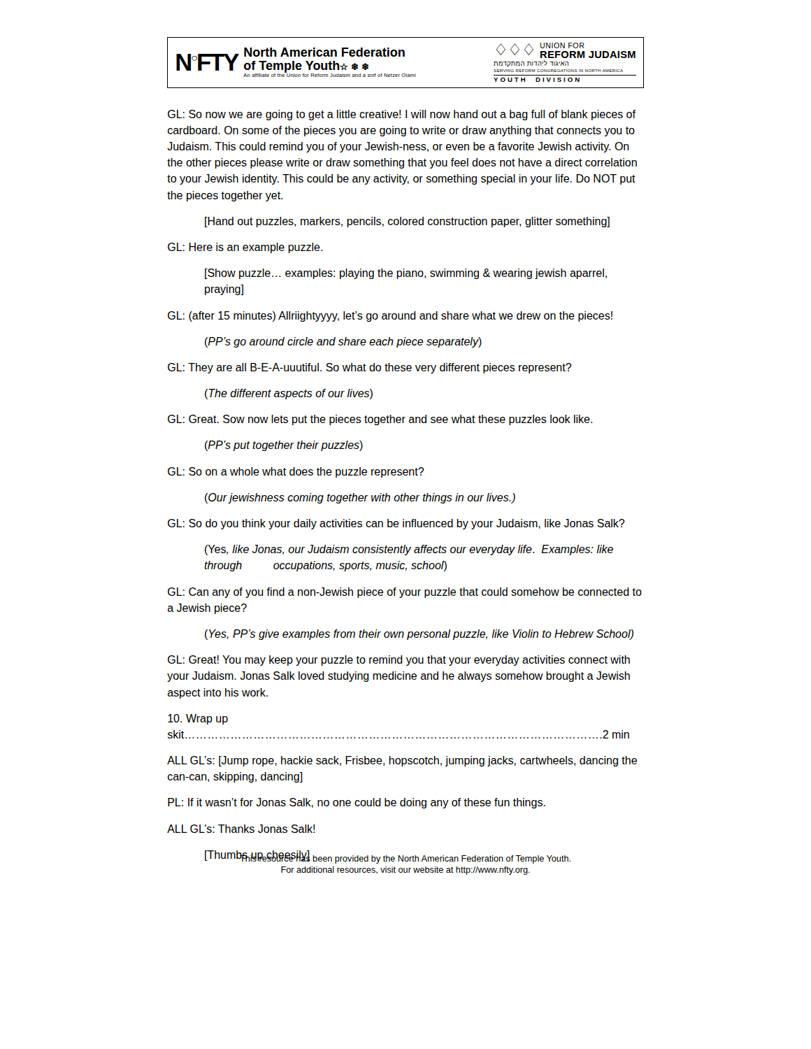N○FTY
North American Federation
of Temple Youth☆ ❄ ❄
An affiliate of the Union for Reform Judaism and a snif of Netzer Olami
♢♢♢
UNION FOR
REFORM JUDAISM
האיגוד ליהדות המתקדמת
SERVING REFORM CONGREGATIONS IN NORTH AMERICA
YOUTH DIVISION
GL: So now we are going to get a little creative! I will now hand out a bag full of blank pieces of cardboard. On some of the pieces you are going to write or draw anything that connects you to Judaism. This could remind you of your Jewish-ness, or even be a favorite Jewish activity. On the other pieces please write or draw something that you feel does not have a direct correlation to your Jewish identity. This could be any activity, or something special in your life. Do NOT put the pieces together yet.
[Hand out puzzles, markers, pencils, colored construction paper, glitter something]
GL: Here is an example puzzle.
[Show puzzle… examples: playing the piano, swimming & wearing jewish aparrel, praying]
GL: (after 15 minutes) Allriightyyyy, let’s go around and share what we drew on the pieces!
(PP’s go around circle and share each piece separately)
GL: They are all B-E-A-uuutiful. So what do these very different pieces represent?
(The different aspects of our lives)
GL: Great. Sow now lets put the pieces together and see what these puzzles look like.
(PP’s put together their puzzles)
GL: So on a whole what does the puzzle represent?
(Our jewishness coming together with other things in our lives.)
GL: So do you think your daily activities can be influenced by your Judaism, like Jonas Salk?
(Yes, like Jonas, our Judaism consistently affects our everyday life. Examples: like through occupations, sports, music, school)
GL: Can any of you find a non-Jewish piece of your puzzle that could somehow be connected to a Jewish piece?
(Yes, PP’s give examples from their own personal puzzle, like Violin to Hebrew School)
GL: Great! You may keep your puzzle to remind you that your everyday activities connect with your Judaism. Jonas Salk loved studying medicine and he always somehow brought a Jewish aspect into his work.
10. Wrap up skit……………………………………………………………………………………………….2 min
ALL GL’s: [Jump rope, hackie sack, Frisbee, hopscotch, jumping jacks, cartwheels, dancing the can-can, skipping, dancing]
PL: If it wasn’t for Jonas Salk, no one could be doing any of these fun things.
ALL GL’s: Thanks Jonas Salk!
[Thumbs up cheesily]
This resource has been provided by the North American Federation of Temple Youth.
For additional resources, visit our website at http://www.nfty.org.